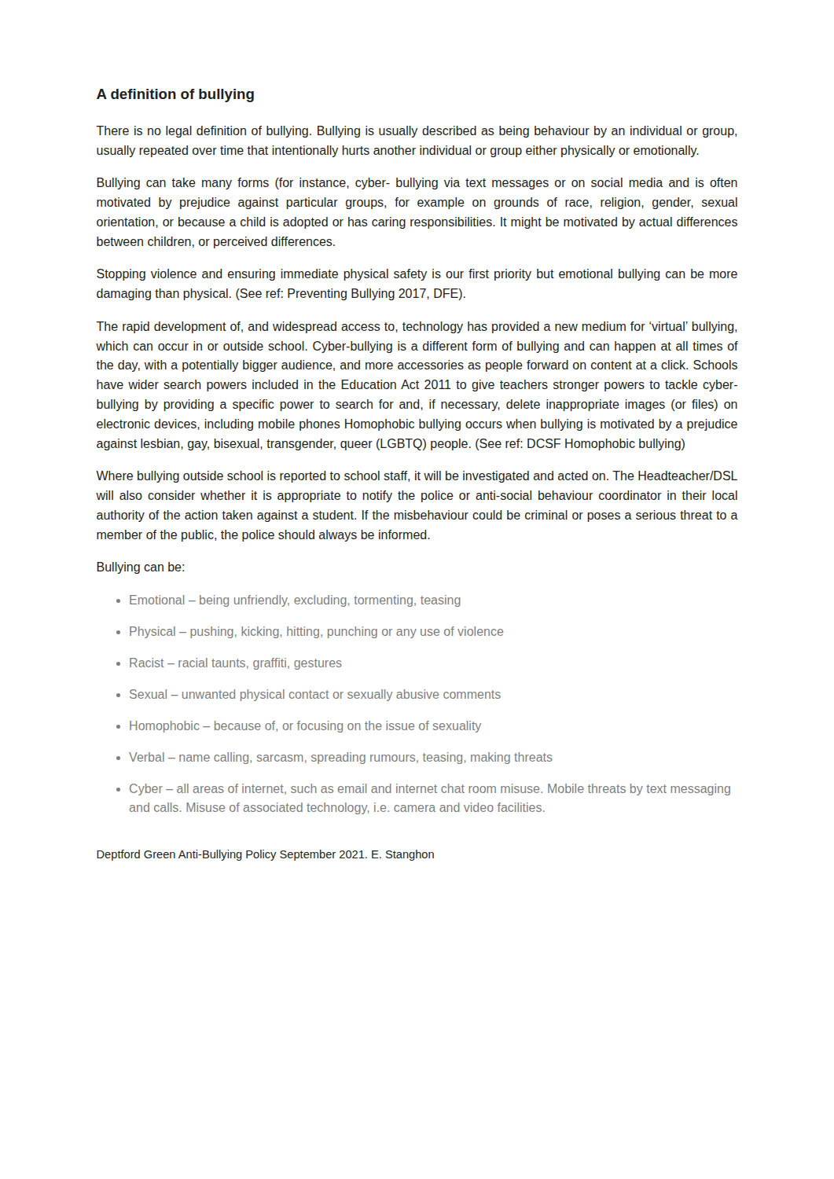A definition of bullying
There is no legal definition of bullying. Bullying is usually described as being behaviour by an individual or group, usually repeated over time that intentionally hurts another individual or group either physically or emotionally.
Bullying can take many forms (for instance, cyber- bullying via text messages or on social media and is often motivated by prejudice against particular groups, for example on grounds of race, religion, gender, sexual orientation, or because a child is adopted or has caring responsibilities. It might be motivated by actual differences between children, or perceived differences.
Stopping violence and ensuring immediate physical safety is our first priority but emotional bullying can be more damaging than physical. (See ref: Preventing Bullying 2017, DFE).
The rapid development of, and widespread access to, technology has provided a new medium for ‘virtual’ bullying, which can occur in or outside school. Cyber-bullying is a different form of bullying and can happen at all times of the day, with a potentially bigger audience, and more accessories as people forward on content at a click. Schools have wider search powers included in the Education Act 2011 to give teachers stronger powers to tackle cyber-bullying by providing a specific power to search for and, if necessary, delete inappropriate images (or files) on electronic devices, including mobile phones Homophobic bullying occurs when bullying is motivated by a prejudice against lesbian, gay, bisexual, transgender, queer (LGBTQ) people. (See ref: DCSF Homophobic bullying)
Where bullying outside school is reported to school staff, it will be investigated and acted on. The Headteacher/DSL will also consider whether it is appropriate to notify the police or anti-social behaviour coordinator in their local authority of the action taken against a student. If the misbehaviour could be criminal or poses a serious threat to a member of the public, the police should always be informed.
Bullying can be:
Emotional – being unfriendly, excluding, tormenting, teasing
Physical – pushing, kicking, hitting, punching or any use of violence
Racist – racial taunts, graffiti, gestures
Sexual – unwanted physical contact or sexually abusive comments
Homophobic – because of, or focusing on the issue of sexuality
Verbal – name calling, sarcasm, spreading rumours, teasing, making threats
Cyber – all areas of internet, such as email and internet chat room misuse. Mobile threats by text messaging and calls. Misuse of associated technology, i.e. camera and video facilities.
Deptford Green Anti-Bullying Policy September 2021. E. Stanghon